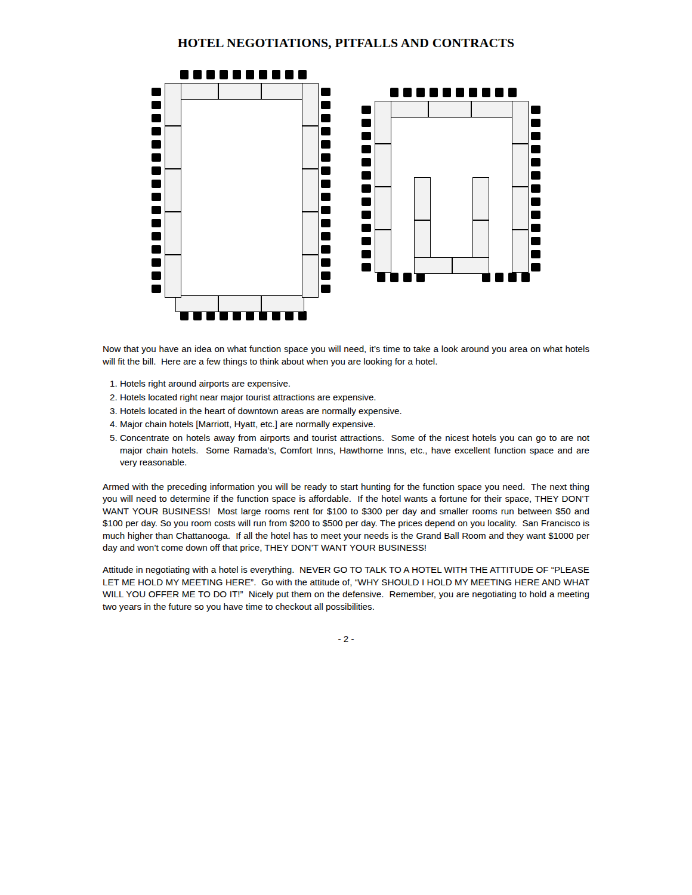HOTEL NEGOTIATIONS, PITFALLS AND CONTRACTS
Now that you have an idea on what function space you will need, it’s time to take a look around you area on what hotels will fit the bill. Here are a few things to think about when you are looking for a hotel.
Hotels right around airports are expensive.
Hotels located right near major tourist attractions are expensive.
Hotels located in the heart of downtown areas are normally expensive.
Major chain hotels [Marriott, Hyatt, etc.] are normally expensive.
Concentrate on hotels away from airports and tourist attractions. Some of the nicest hotels you can go to are not major chain hotels. Some Ramada’s, Comfort Inns, Hawthorne Inns, etc., have excellent function space and are very reasonable.
Armed with the preceding information you will be ready to start hunting for the function space you need. The next thing you will need to determine if the function space is affordable. If the hotel wants a fortune for their space, THEY DON’T WANT YOUR BUSINESS! Most large rooms rent for $100 to $300 per day and smaller rooms run between $50 and $100 per day. So you room costs will run from $200 to $500 per day. The prices depend on you locality. San Francisco is much higher than Chattanooga. If all the hotel has to meet your needs is the Grand Ball Room and they want $1000 per day and won’t come down off that price, THEY DON’T WANT YOUR BUSINESS!
Attitude in negotiating with a hotel is everything. NEVER GO TO TALK TO A HOTEL WITH THE ATTITUDE OF “PLEASE LET ME HOLD MY MEETING HERE”. Go with the attitude of, “WHY SHOULD I HOLD MY MEETING HERE AND WHAT WILL YOU OFFER ME TO DO IT!” Nicely put them on the defensive. Remember, you are negotiating to hold a meeting two years in the future so you have time to checkout all possibilities.
- 2 -